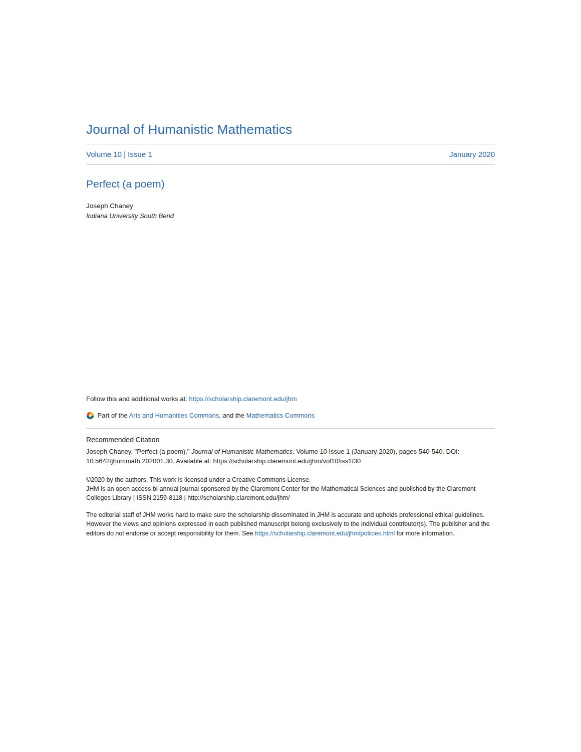Journal of Humanistic Mathematics
Volume 10 | Issue 1 January 2020
Perfect (a poem)
Joseph Chaney
Indiana University South Bend
Follow this and additional works at: https://scholarship.claremont.edu/jhm
Part of the Arts and Humanities Commons, and the Mathematics Commons
Recommended Citation
Joseph Chaney, "Perfect (a poem)," Journal of Humanistic Mathematics, Volume 10 Issue 1 (January 2020), pages 540-540. DOI: 10.5642/jhummath.202001.30. Available at: https://scholarship.claremont.edu/jhm/vol10/iss1/30
©2020 by the authors. This work is licensed under a Creative Commons License.
JHM is an open access bi-annual journal sponsored by the Claremont Center for the Mathematical Sciences and published by the Claremont Colleges Library | ISSN 2159-8118 | http://scholarship.claremont.edu/jhm/
The editorial staff of JHM works hard to make sure the scholarship disseminated in JHM is accurate and upholds professional ethical guidelines. However the views and opinions expressed in each published manuscript belong exclusively to the individual contributor(s). The publisher and the editors do not endorse or accept responsibility for them. See https://scholarship.claremont.edu/jhm/policies.html for more information.